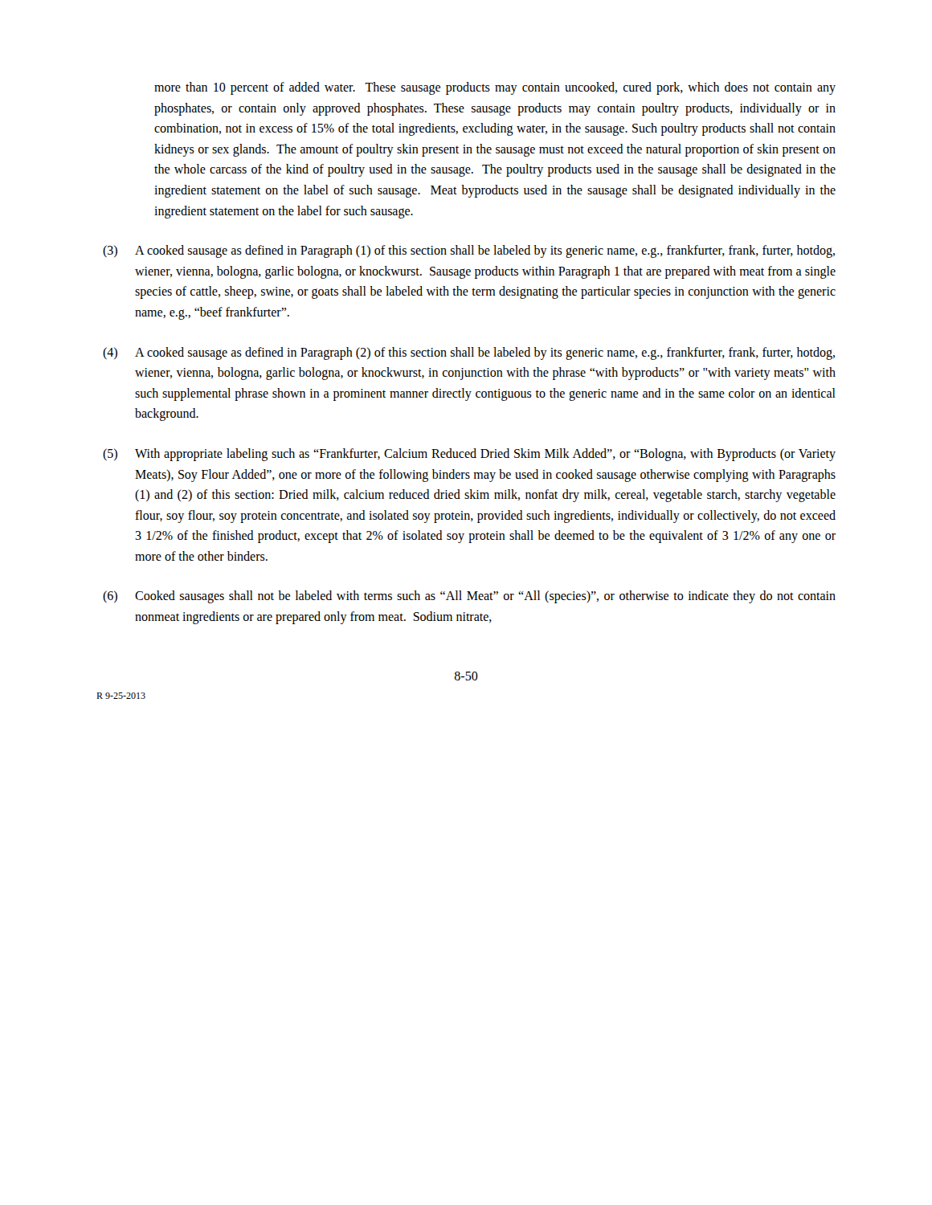more than 10 percent of added water. These sausage products may contain uncooked, cured pork, which does not contain any phosphates, or contain only approved phosphates. These sausage products may contain poultry products, individually or in combination, not in excess of 15% of the total ingredients, excluding water, in the sausage. Such poultry products shall not contain kidneys or sex glands. The amount of poultry skin present in the sausage must not exceed the natural proportion of skin present on the whole carcass of the kind of poultry used in the sausage. The poultry products used in the sausage shall be designated in the ingredient statement on the label of such sausage. Meat byproducts used in the sausage shall be designated individually in the ingredient statement on the label for such sausage.
(3) A cooked sausage as defined in Paragraph (1) of this section shall be labeled by its generic name, e.g., frankfurter, frank, furter, hotdog, wiener, vienna, bologna, garlic bologna, or knockwurst. Sausage products within Paragraph 1 that are prepared with meat from a single species of cattle, sheep, swine, or goats shall be labeled with the term designating the particular species in conjunction with the generic name, e.g., “beef frankfurter”.
(4) A cooked sausage as defined in Paragraph (2) of this section shall be labeled by its generic name, e.g., frankfurter, frank, furter, hotdog, wiener, vienna, bologna, garlic bologna, or knockwurst, in conjunction with the phrase “with byproducts” or "with variety meats" with such supplemental phrase shown in a prominent manner directly contiguous to the generic name and in the same color on an identical background.
(5) With appropriate labeling such as “Frankfurter, Calcium Reduced Dried Skim Milk Added”, or “Bologna, with Byproducts (or Variety Meats), Soy Flour Added”, one or more of the following binders may be used in cooked sausage otherwise complying with Paragraphs (1) and (2) of this section: Dried milk, calcium reduced dried skim milk, nonfat dry milk, cereal, vegetable starch, starchy vegetable flour, soy flour, soy protein concentrate, and isolated soy protein, provided such ingredients, individually or collectively, do not exceed 3 1/2% of the finished product, except that 2% of isolated soy protein shall be deemed to be the equivalent of 3 1/2% of any one or more of the other binders.
(6) Cooked sausages shall not be labeled with terms such as “All Meat” or “All (species)”, or otherwise to indicate they do not contain nonmeat ingredients or are prepared only from meat. Sodium nitrate,
8-50
R 9-25-2013